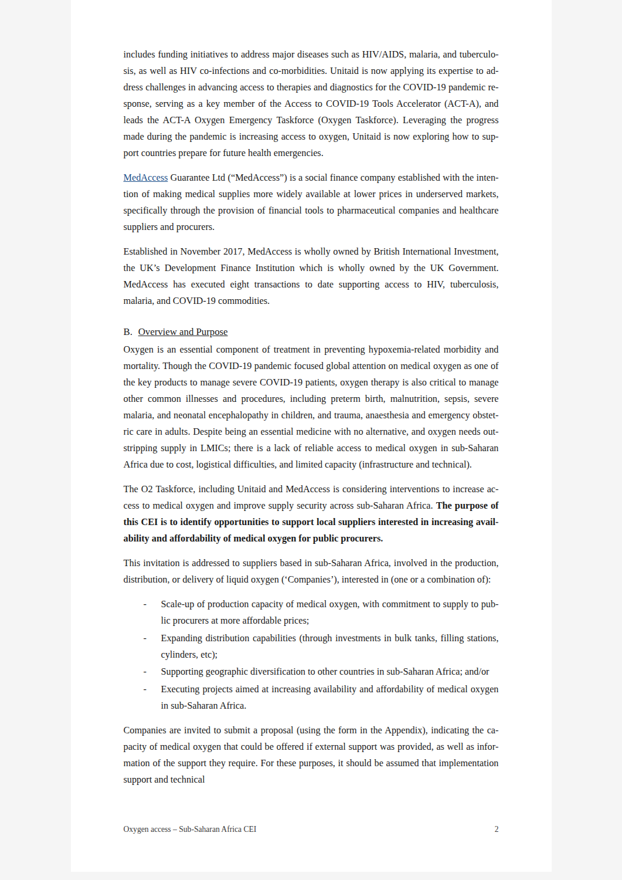includes funding initiatives to address major diseases such as HIV/AIDS, malaria, and tuberculosis, as well as HIV co-infections and co-morbidities. Unitaid is now applying its expertise to address challenges in advancing access to therapies and diagnostics for the COVID-19 pandemic response, serving as a key member of the Access to COVID-19 Tools Accelerator (ACT-A), and leads the ACT-A Oxygen Emergency Taskforce (Oxygen Taskforce). Leveraging the progress made during the pandemic is increasing access to oxygen, Unitaid is now exploring how to support countries prepare for future health emergencies.
MedAccess Guarantee Ltd (“MedAccess”) is a social finance company established with the intention of making medical supplies more widely available at lower prices in underserved markets, specifically through the provision of financial tools to pharmaceutical companies and healthcare suppliers and procurers.
Established in November 2017, MedAccess is wholly owned by British International Investment, the UK’s Development Finance Institution which is wholly owned by the UK Government. MedAccess has executed eight transactions to date supporting access to HIV, tuberculosis, malaria, and COVID-19 commodities.
B. Overview and Purpose
Oxygen is an essential component of treatment in preventing hypoxemia-related morbidity and mortality. Though the COVID-19 pandemic focused global attention on medical oxygen as one of the key products to manage severe COVID-19 patients, oxygen therapy is also critical to manage other common illnesses and procedures, including preterm birth, malnutrition, sepsis, severe malaria, and neonatal encephalopathy in children, and trauma, anaesthesia and emergency obstetric care in adults. Despite being an essential medicine with no alternative, and oxygen needs outstripping supply in LMICs; there is a lack of reliable access to medical oxygen in sub-Saharan Africa due to cost, logistical difficulties, and limited capacity (infrastructure and technical).
The O2 Taskforce, including Unitaid and MedAccess is considering interventions to increase access to medical oxygen and improve supply security across sub-Saharan Africa. The purpose of this CEI is to identify opportunities to support local suppliers interested in increasing availability and affordability of medical oxygen for public procurers.
This invitation is addressed to suppliers based in sub-Saharan Africa, involved in the production, distribution, or delivery of liquid oxygen (‘Companies’), interested in (one or a combination of):
Scale-up of production capacity of medical oxygen, with commitment to supply to public procurers at more affordable prices;
Expanding distribution capabilities (through investments in bulk tanks, filling stations, cylinders, etc);
Supporting geographic diversification to other countries in sub-Saharan Africa; and/or
Executing projects aimed at increasing availability and affordability of medical oxygen in sub-Saharan Africa.
Companies are invited to submit a proposal (using the form in the Appendix), indicating the capacity of medical oxygen that could be offered if external support was provided, as well as information of the support they require. For these purposes, it should be assumed that implementation support and technical
Oxygen access – Sub-Saharan Africa CEI 2